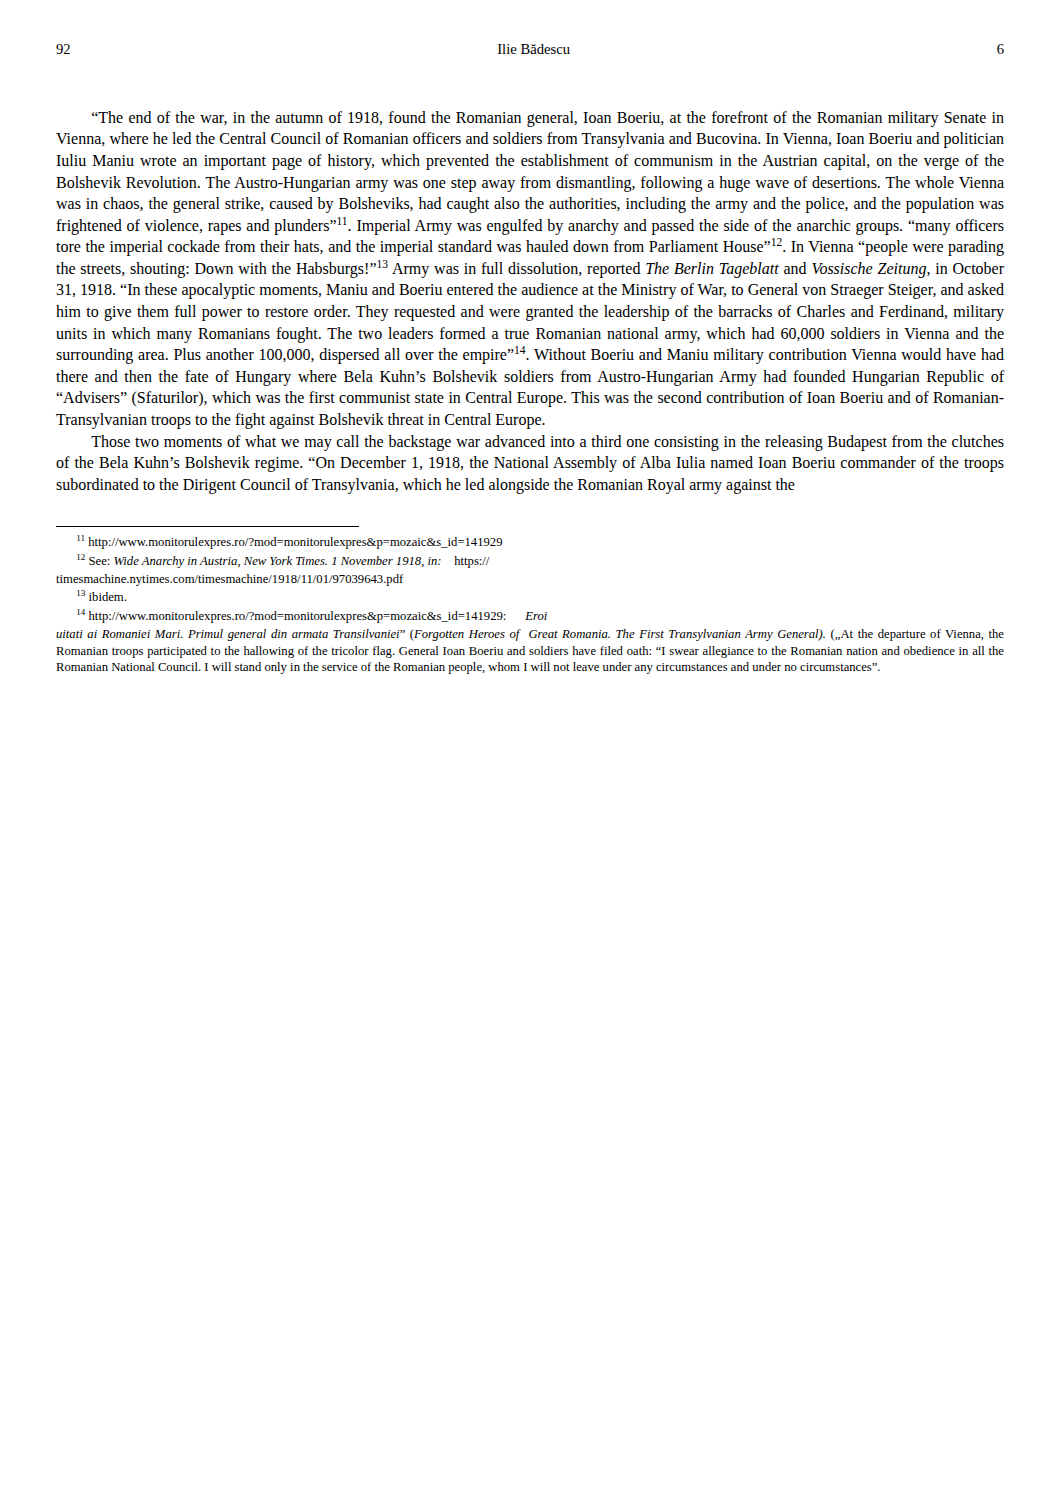92 Ilie Bădescu 6
“The end of the war, in the autumn of 1918, found the Romanian general, Ioan Boeriu, at the forefront of the Romanian military Senate in Vienna, where he led the Central Council of Romanian officers and soldiers from Transylvania and Bucovina. In Vienna, Ioan Boeriu and politician Iuliu Maniu wrote an important page of history, which prevented the establishment of communism in the Austrian capital, on the verge of the Bolshevik Revolution. The Austro-Hungarian army was one step away from dismantling, following a huge wave of desertions. The whole Vienna was in chaos, the general strike, caused by Bolsheviks, had caught also the authorities, including the army and the police, and the population was frightened of violence, rapes and plunders”11. Imperial Army was engulfed by anarchy and passed the side of the anarchic groups. “many officers tore the imperial cockade from their hats, and the imperial standard was hauled down from Parliament House”12. In Vienna “people were parading the streets, shouting: Down with the Habsburgs!”13 Army was in full dissolution, reported The Berlin Tageblatt and Vossische Zeitung, in October 31, 1918. “In these apocalyptic moments, Maniu and Boeriu entered the audience at the Ministry of War, to General von Straeger Steiger, and asked him to give them full power to restore order. They requested and were granted the leadership of the barracks of Charles and Ferdinand, military units in which many Romanians fought. The two leaders formed a true Romanian national army, which had 60,000 soldiers in Vienna and the surrounding area. Plus another 100,000, dispersed all over the empire”14. Without Boeriu and Maniu military contribution Vienna would have had there and then the fate of Hungary where Bela Kuhn’s Bolshevik soldiers from Austro-Hungarian Army had founded Hungarian Republic of “Advisers” (Sfaturilor), which was the first communist state in Central Europe. This was the second contribution of Ioan Boeriu and of Romanian-Transylvanian troops to the fight against Bolshevik threat in Central Europe.
Those two moments of what we may call the backstage war advanced into a third one consisting in the releasing Budapest from the clutches of the Bela Kuhn’s Bolshevik regime. “On December 1, 1918, the National Assembly of Alba Iulia named Ioan Boeriu commander of the troops subordinated to the Dirigent Council of Transylvania, which he led alongside the Romanian Royal army against the
11 http://www.monitorulexpres.ro/?mod=monitorulexpres&p=mozaic&s_id=141929
12 See: Wide Anarchy in Austria, New York Times. 1 November 1918, in: https://
timesmachine.nytimes.com/timesmachine/1918/11/01/97039643.pdf
13 ibidem.
14 http://www.monitorulexpres.ro/?mod=monitorulexpres&p=mozaic&s_id=141929: Eroi
uitati ai Romaniei Mari. Primul general din armata Transilvaniei” (Forgotten Heroes of Great Romania. The First Transylvanian Army General). („At the departure of Vienna, the Romanian troops participated to the hallowing of the tricolor flag. General Ioan Boeriu and soldiers have filed oath: “I swear allegiance to the Romanian nation and obedience in all the Romanian National Council. I will stand only in the service of the Romanian people, whom I will not leave under any circumstances and under no circumstances”.